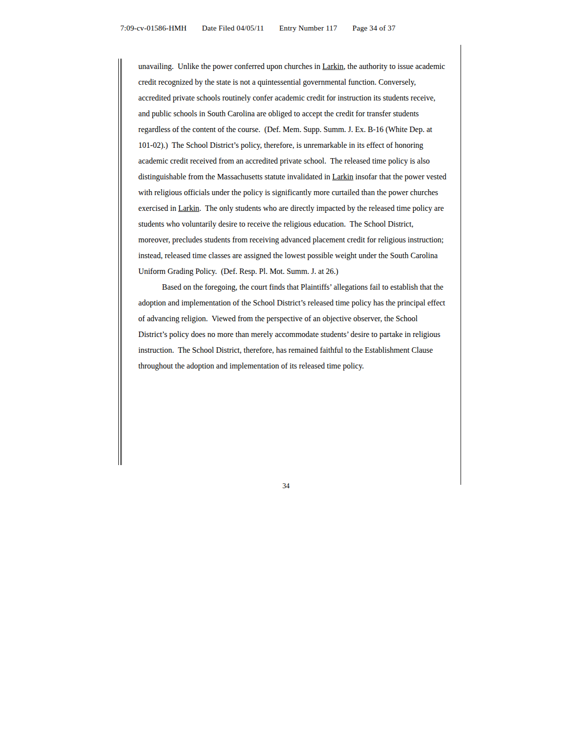7:09-cv-01586-HMH Date Filed 04/05/11 Entry Number 117 Page 34 of 37
unavailing. Unlike the power conferred upon churches in Larkin, the authority to issue academic credit recognized by the state is not a quintessential governmental function. Conversely, accredited private schools routinely confer academic credit for instruction its students receive, and public schools in South Carolina are obliged to accept the credit for transfer students regardless of the content of the course. (Def. Mem. Supp. Summ. J. Ex. B-16 (White Dep. at 101-02).) The School District’s policy, therefore, is unremarkable in its effect of honoring academic credit received from an accredited private school. The released time policy is also distinguishable from the Massachusetts statute invalidated in Larkin insofar that the power vested with religious officials under the policy is significantly more curtailed than the power churches exercised in Larkin. The only students who are directly impacted by the released time policy are students who voluntarily desire to receive the religious education. The School District, moreover, precludes students from receiving advanced placement credit for religious instruction; instead, released time classes are assigned the lowest possible weight under the South Carolina Uniform Grading Policy. (Def. Resp. Pl. Mot. Summ. J. at 26.)
Based on the foregoing, the court finds that Plaintiffs’ allegations fail to establish that the adoption and implementation of the School District’s released time policy has the principal effect of advancing religion. Viewed from the perspective of an objective observer, the School District’s policy does no more than merely accommodate students’ desire to partake in religious instruction. The School District, therefore, has remained faithful to the Establishment Clause throughout the adoption and implementation of its released time policy.
34